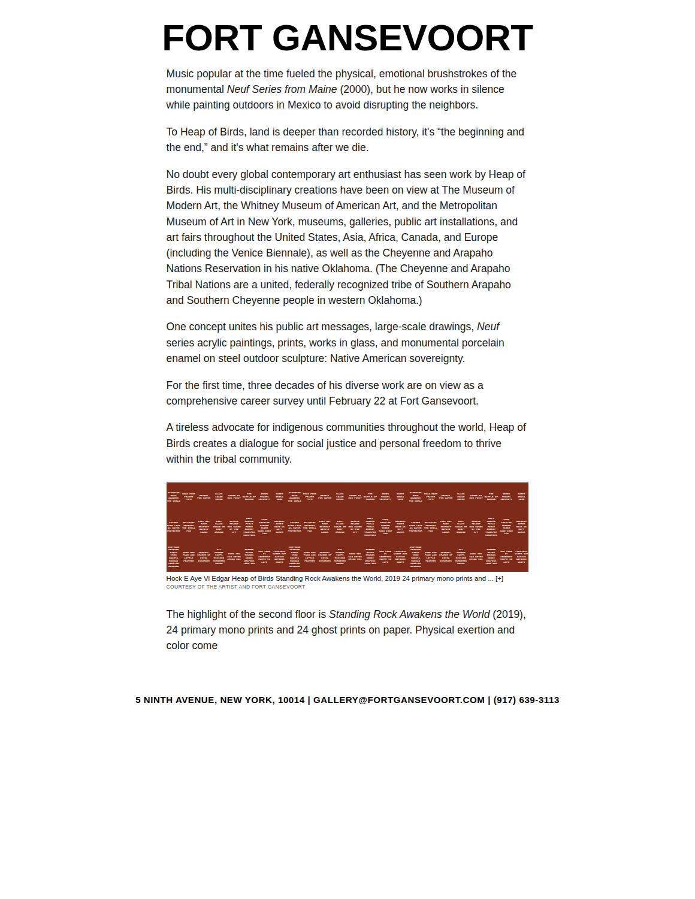FORT GANSEVOORT
Music popular at the time fueled the physical, emotional brushstrokes of the monumental Neuf Series from Maine (2000), but he now works in silence while painting outdoors in Mexico to avoid disrupting the neighbors.
To Heap of Birds, land is deeper than recorded history, it's “the beginning and the end,” and it's what remains after we die.
No doubt every global contemporary art enthusiast has seen work by Heap of Birds. His multi-disciplinary creations have been on view at The Museum of Modern Art, the Whitney Museum of American Art, and the Metropolitan Museum of Art in New York, museums, galleries, public art installations, and art fairs throughout the United States, Asia, Africa, Canada, and Europe (including the Venice Biennale), as well as the Cheyenne and Arapaho Nations Reservation in his native Oklahoma. (The Cheyenne and Arapaho Tribal Nations are a united, federally recognized tribe of Southern Arapaho and Southern Cheyenne people in western Oklahoma.)
One concept unites his public art messages, large-scale drawings, Neuf series acrylic paintings, prints, works in glass, and monumental porcelain enamel on steel outdoor sculpture: Native American sovereignty.
For the first time, three decades of his diverse work are on view as a comprehensive career survey until February 22 at Fort Gansevoort.
A tireless advocate for indigenous communities throughout the world, Heap of Birds creates a dialogue for social justice and personal freedom to thrive within the tribal community.
Standing Rock Awakens the World
Hold High Prayer Pipe
Hearts for Water
Black Snake Green
Water is Our First
The Battle of Sacred
Armed Troops Security
Sweet Grass Sage
Standing Rock Awakens the World
Hold High Prayer Pipe
Hearts for Water
Black Snake Green
Water is Our First
The Battle of Sacred
Armed Troops Security
Sweet Grass Sage
Standing Rock Awakens the World
Hold High Prayer Pipe
Hearts for Water
Black Snake Green
Water is Our First
The Battle of Sacred
Armed Troops Security
Sweet Grass Sage
Sacred Path Live as Water Protector
Military Defends the Drill Pad
This Not Riot Respect Native Lands
Kill Black Snake or Keep Ground
Native Felony Gun Owned by FBI Spy
DAPL Mobile Field Force Energy Transfer Monsters
Stop Settler Terror Tiger Swan Code Ten
Ancient Comet Gave Us Gift Water
Sacred Path Live as Water Protector
Military Defends the Drill Pad
This Not Riot Respect Native Lands
Kill Black Snake or Keep Ground
Native Felony Gun Owned by FBI Spy
DAPL Mobile Field Force Energy Transfer Monsters
Stop Settler Terror Tiger Swan Code Ten
Ancient Comet Gave Us Gift Water
Sacred Path Live as Water Protector
Military Defends the Drill Pad
This Not Riot Respect Native Lands
Kill Black Snake or Keep Ground
Native Felony Gun Owned by FBI Spy
DAPL Mobile Field Force Energy Transfer Monsters
Stop Settler Terror Tiger Swan Code Ten
Ancient Comet Gave Us Gift Water
Cheyenne Arapaho Sioux Crow Nakota Mandan Hidatsa Arikara
Free Red Fawn and Little Feather
Federal Charge of Civil Disorder
Oil Danger Camps Missing Murdered Women
Know You Can Never Drink Oil
Rubber Baton Rounds Sonic Weapons Tear Gas
Our Land is Ceremony Mampe is Life
Precious Water Our Native Nations Unite
Cheyenne Arapaho Sioux Crow Nakota Mandan Hidatsa Arikara
Free Red Fawn and Little Feather
Federal Charge of Civil Disorder
Oil Danger Camps Missing Murdered Women
Know You Can Never Drink Oil
Rubber Baton Rounds Sonic Weapons Tear Gas
Our Land is Ceremony Mampe is Life
Precious Water Our Native Nations Unite
Cheyenne Arapaho Sioux Crow Nakota Mandan Hidatsa Arikara
Free Red Fawn and Little Feather
Federal Charge of Civil Disorder
Oil Danger Camps Missing Murdered Women
Know You Can Never Drink Oil
Rubber Baton Rounds Sonic Weapons Tear Gas
Our Land is Ceremony Mampe is Life
Precious Water Our Native Nations Unite
Hock E Aye Vi Edgar Heap of Birds Standing Rock Awakens the World, 2019 24 primary mono prints and ... [+] Courtesy of the artist and Fort Gansevoort
The highlight of the second floor is Standing Rock Awakens the World (2019), 24 primary mono prints and 24 ghost prints on paper. Physical exertion and color come
5 NINTH AVENUE, NEW YORK, 10014 | GALLERY@FORTGANSEVOORT.COM | (917) 639-3113